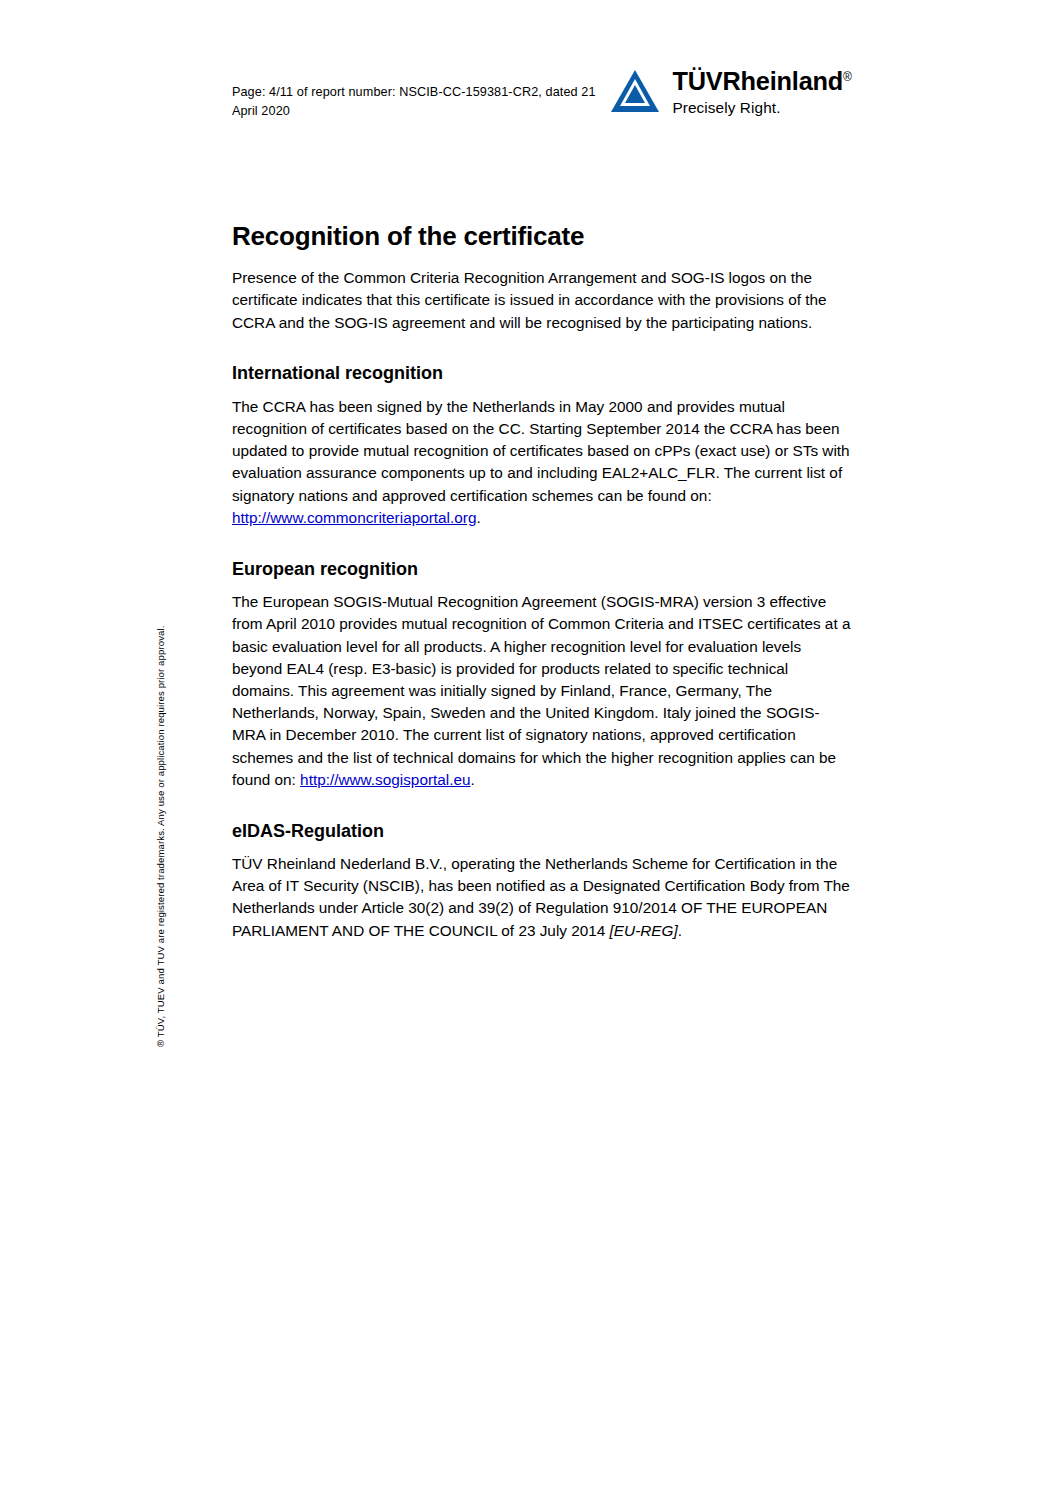Page: 4/11 of report number: NSCIB-CC-159381-CR2, dated 21 April 2020
TÜVRheinland®
Precisely Right.
Recognition of the certificate
Presence of the Common Criteria Recognition Arrangement and SOG-IS logos on the certificate indicates that this certificate is issued in accordance with the provisions of the CCRA and the SOG-IS agreement and will be recognised by the participating nations.
International recognition
The CCRA has been signed by the Netherlands in May 2000 and provides mutual recognition of certificates based on the CC. Starting September 2014 the CCRA has been updated to provide mutual recognition of certificates based on cPPs (exact use) or STs with evaluation assurance components up to and including EAL2+ALC_FLR. The current list of signatory nations and approved certification schemes can be found on: http://www.commoncriteriaportal.org.
European recognition
The European SOGIS-Mutual Recognition Agreement (SOGIS-MRA) version 3 effective from April 2010 provides mutual recognition of Common Criteria and ITSEC certificates at a basic evaluation level for all products. A higher recognition level for evaluation levels beyond EAL4 (resp. E3-basic) is provided for products related to specific technical domains. This agreement was initially signed by Finland, France, Germany, The Netherlands, Norway, Spain, Sweden and the United Kingdom. Italy joined the SOGIS-MRA in December 2010. The current list of signatory nations, approved certification schemes and the list of technical domains for which the higher recognition applies can be found on: http://www.sogisportal.eu.
eIDAS-Regulation
TÜV Rheinland Nederland B.V., operating the Netherlands Scheme for Certification in the Area of IT Security (NSCIB), has been notified as a Designated Certification Body from The Netherlands under Article 30(2) and 39(2) of Regulation 910/2014 OF THE EUROPEAN PARLIAMENT AND OF THE COUNCIL of 23 July 2014 [EU-REG].
® TÜV, TUEV and TUV are registered trademarks. Any use or application requires prior approval.